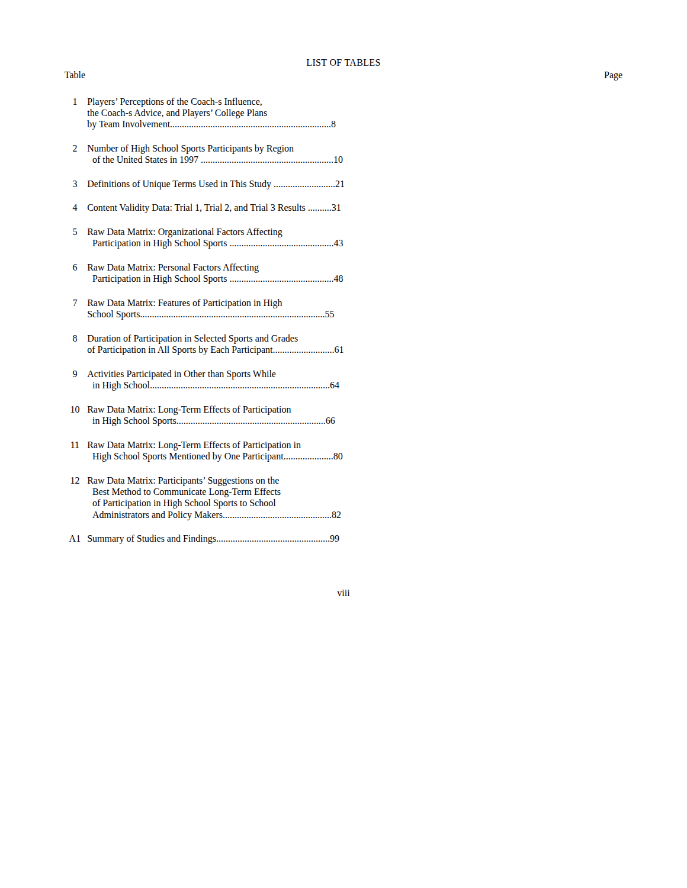LIST OF TABLES
Table Page
| 1 | Players’ Perceptions of the Coach‑s Influence, the Coach‑s Advice, and Players’ College Plans by Team Involvement .................................................................... 8 |
| 2 | Number of High School Sports Participants by Region of the United States in 1997 ........................................................ 10 |
| 3 | Definitions of Unique Terms Used in This Study .......................... 21 |
| 4 | Content Validity Data: Trial 1, Trial 2, and Trial 3 Results .......... 31 |
| 5 | Raw Data Matrix: Organizational Factors Affecting Participation in High School Sports ............................................ 43 |
| 6 | Raw Data Matrix: Personal Factors Affecting Participation in High School Sports ............................................ 48 |
| 7 | Raw Data Matrix: Features of Participation in High School Sports .............................................................................. 55 |
| 8 | Duration of Participation in Selected Sports and Grades of Participation in All Sports by Each Participant .......................... 61 |
| 9 | Activities Participated in Other than Sports While in High School ............................................................................ 64 |
| 10 | Raw Data Matrix: Long-Term Effects of Participation in High School Sports ............................................................... 66 |
| 11 | Raw Data Matrix: Long-Term Effects of Participation in High School Sports Mentioned by One Participant ..................... 80 |
| 12 | Raw Data Matrix: Participants’ Suggestions on the Best Method to Communicate Long-Term Effects of Participation in High School Sports to School Administrators and Policy Makers .............................................. 82 |
| A1 | Summary of Studies and Findings ................................................ 99 |
viii